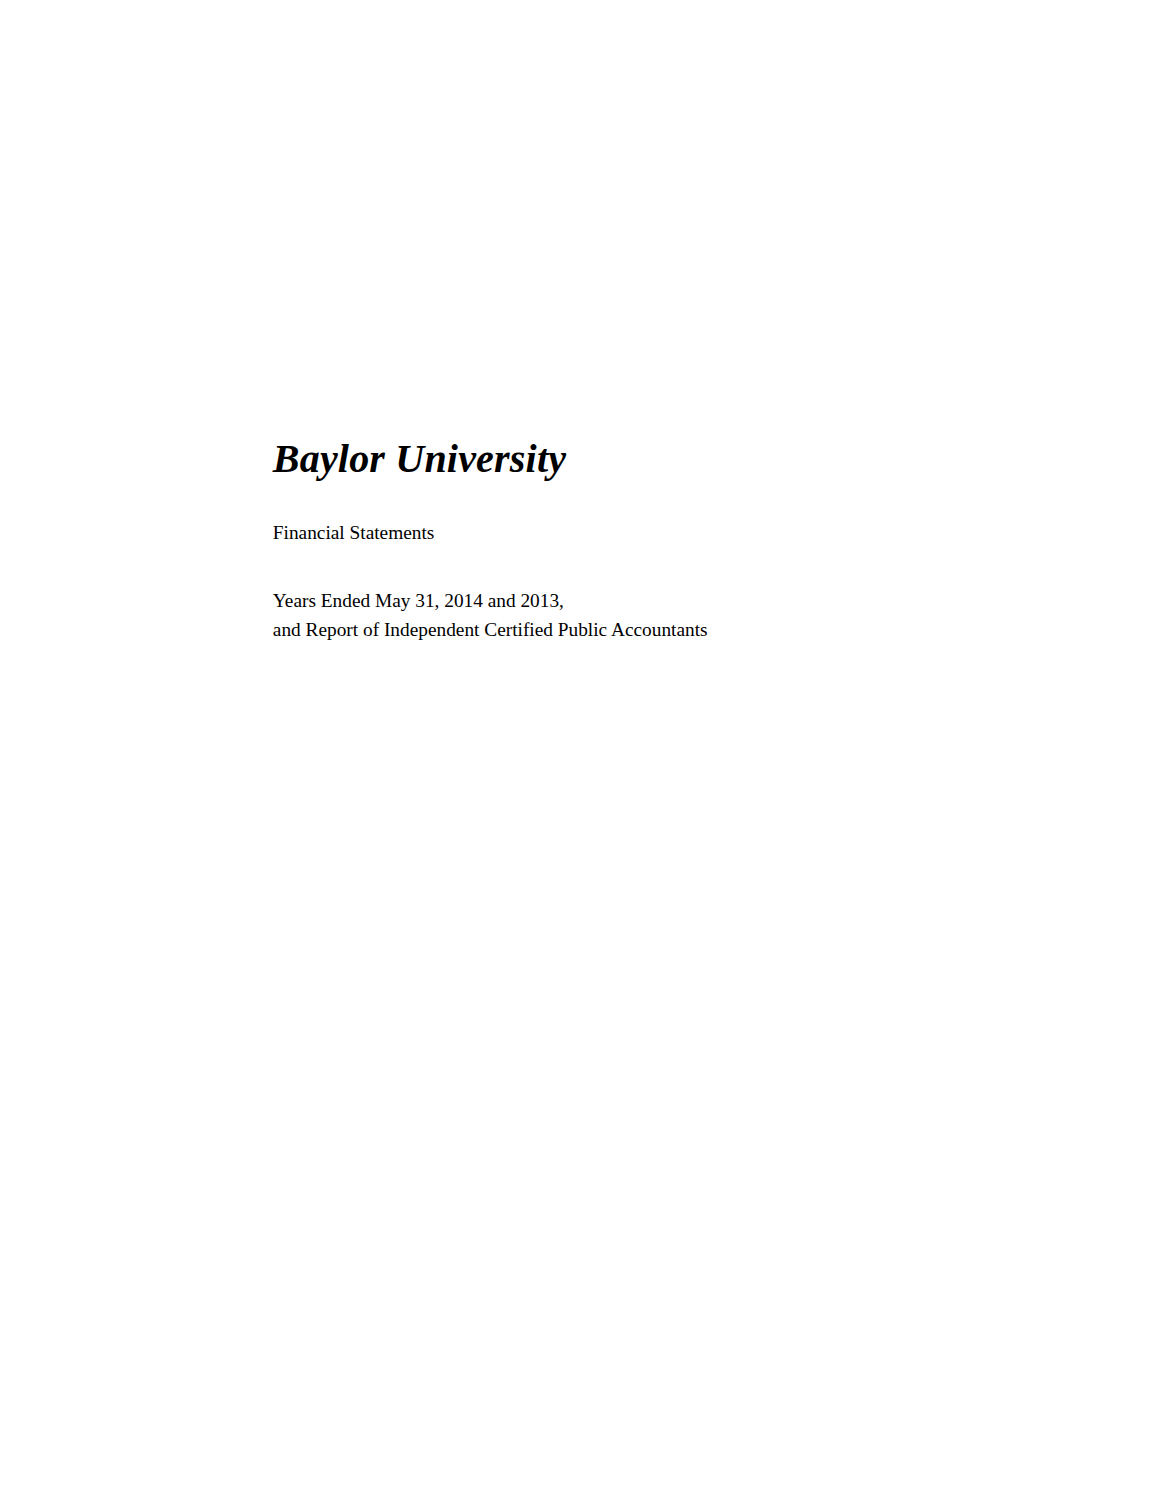Baylor University
Financial Statements
Years Ended May 31, 2014 and 2013,
and Report of Independent Certified Public Accountants